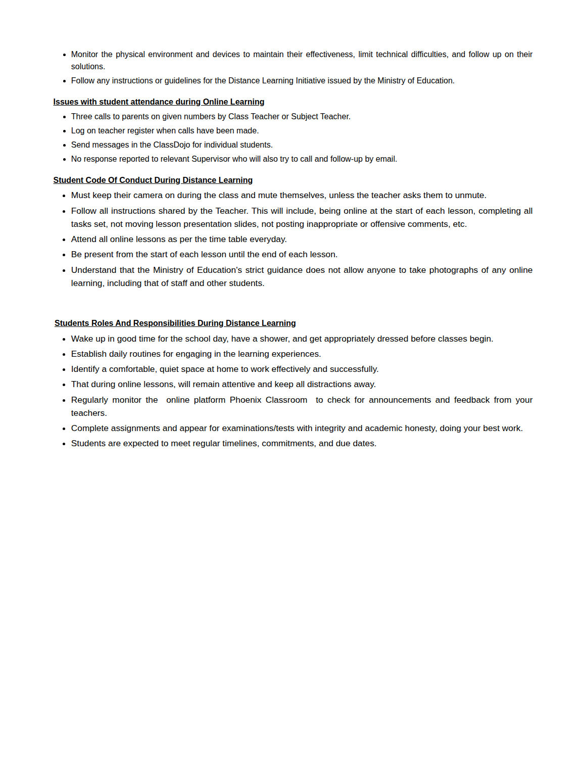Monitor the physical environment and devices to maintain their effectiveness, limit technical difficulties, and follow up on their solutions.
Follow any instructions or guidelines for the Distance Learning Initiative issued by the Ministry of Education.
Issues with student attendance during Online Learning
Three calls to parents on given numbers by Class Teacher or Subject Teacher.
Log on teacher register when calls have been made.
Send messages in the ClassDojo for individual students.
No response reported to relevant Supervisor who will also try to call and follow-up by email.
Student Code Of Conduct During Distance Learning
Must keep their camera on during the class and mute themselves, unless the teacher asks them to unmute.
Follow all instructions shared by the Teacher. This will include, being online at the start of each lesson, completing all tasks set, not moving lesson presentation slides, not posting inappropriate or offensive comments, etc.
Attend all online lessons as per the time table everyday.
Be present from the start of each lesson until the end of each lesson.
Understand that the Ministry of Education's strict guidance does not allow anyone to take photographs of any online learning, including that of staff and other students.
Students Roles And Responsibilities During Distance Learning
Wake up in good time for the school day, have a shower, and get appropriately dressed before classes begin.
Establish daily routines for engaging in the learning experiences.
Identify a comfortable, quiet space at home to work effectively and successfully.
That during online lessons, will remain attentive and keep all distractions away.
Regularly monitor the online platform Phoenix Classroom to check for announcements and feedback from your teachers.
Complete assignments and appear for examinations/tests with integrity and academic honesty, doing your best work.
Students are expected to meet regular timelines, commitments, and due dates.